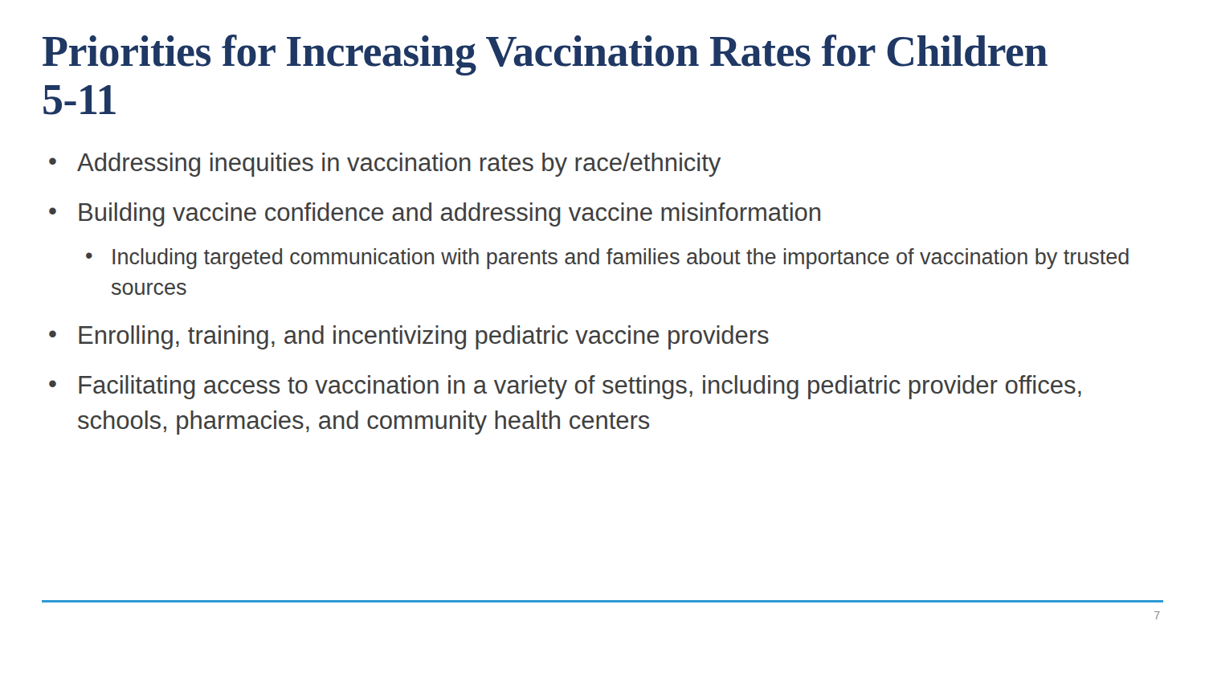Priorities for Increasing Vaccination Rates for Children 5-11
Addressing inequities in vaccination rates by race/ethnicity
Building vaccine confidence and addressing vaccine misinformation
Including targeted communication with parents and families about the importance of vaccination by trusted sources
Enrolling, training, and incentivizing pediatric vaccine providers
Facilitating access to vaccination in a variety of settings, including pediatric provider offices, schools, pharmacies, and community health centers
7